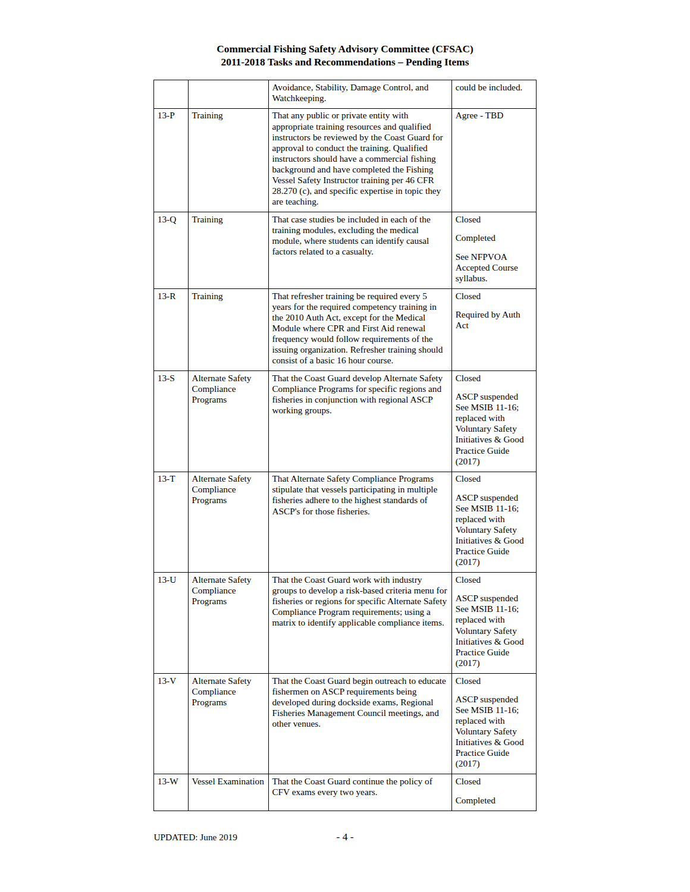Commercial Fishing Safety Advisory Committee (CFSAC)
2011-2018 Tasks and Recommendations – Pending Items
| | | Avoidance, Stability, Damage Control, and Watchkeeping. | could be included. |
| 13-P | Training | That any public or private entity with appropriate training resources and qualified instructors be reviewed by the Coast Guard for approval to conduct the training. Qualified instructors should have a commercial fishing background and have completed the Fishing Vessel Safety Instructor training per 46 CFR 28.270 (c), and specific expertise in topic they are teaching. | Agree - TBD |
| 13-Q | Training | That case studies be included in each of the training modules, excluding the medical module, where students can identify causal factors related to a casualty. | Closed Completed See NFPVOA Accepted Course syllabus. |
| 13-R | Training | That refresher training be required every 5 years for the required competency training in the 2010 Auth Act, except for the Medical Module where CPR and First Aid renewal frequency would follow requirements of the issuing organization. Refresher training should consist of a basic 16 hour course. | Closed Required by Auth Act |
| 13-S | Alternate Safety Compliance Programs | That the Coast Guard develop Alternate Safety Compliance Programs for specific regions and fisheries in conjunction with regional ASCP working groups. | Closed ASCP suspended See MSIB 11-16; replaced with Voluntary Safety Initiatives & Good Practice Guide (2017) |
| 13-T | Alternate Safety Compliance Programs | That Alternate Safety Compliance Programs stipulate that vessels participating in multiple fisheries adhere to the highest standards of ASCP's for those fisheries. | Closed ASCP suspended See MSIB 11-16; replaced with Voluntary Safety Initiatives & Good Practice Guide (2017) |
| 13-U | Alternate Safety Compliance Programs | That the Coast Guard work with industry groups to develop a risk-based criteria menu for fisheries or regions for specific Alternate Safety Compliance Program requirements; using a matrix to identify applicable compliance items. | Closed ASCP suspended See MSIB 11-16; replaced with Voluntary Safety Initiatives & Good Practice Guide (2017) |
| 13-V | Alternate Safety Compliance Programs | That the Coast Guard begin outreach to educate fishermen on ASCP requirements being developed during dockside exams, Regional Fisheries Management Council meetings, and other venues. | Closed ASCP suspended See MSIB 11-16; replaced with Voluntary Safety Initiatives & Good Practice Guide (2017) |
| 13-W | Vessel Examination | That the Coast Guard continue the policy of CFV exams every two years. | Closed Completed |
UPDATED: June 2019
- 4 -